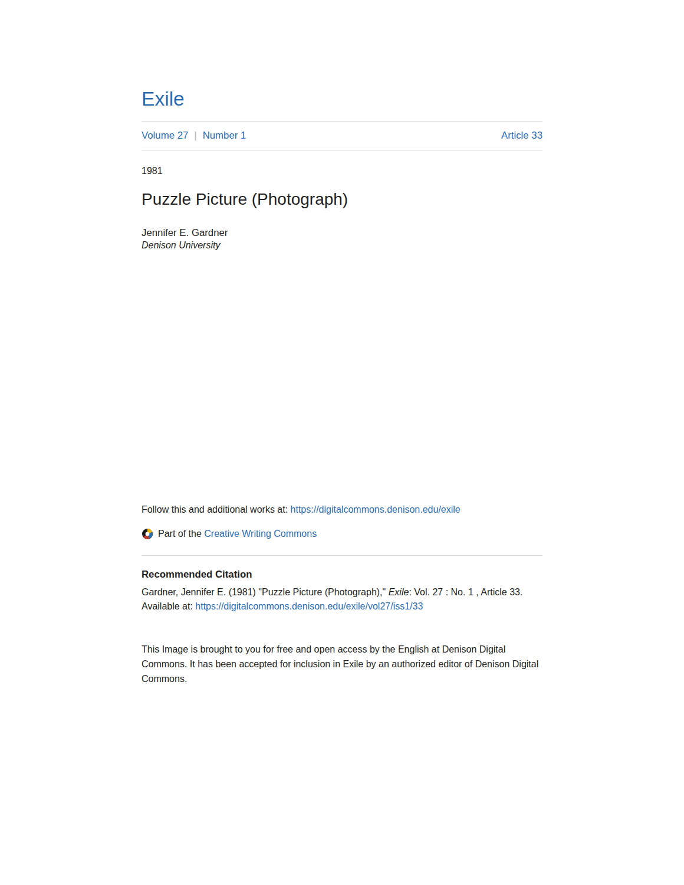Exile
Volume 27|Number 1
Article 33
1981
Puzzle Picture (Photograph)
Jennifer E. Gardner
Denison University
Follow this and additional works at: https://digitalcommons.denison.edu/exile
Part of the Creative Writing Commons
Recommended Citation
Gardner, Jennifer E. (1981) "Puzzle Picture (Photograph)," Exile: Vol. 27 : No. 1 , Article 33.
Available at: https://digitalcommons.denison.edu/exile/vol27/iss1/33
This Image is brought to you for free and open access by the English at Denison Digital Commons. It has been accepted for inclusion in Exile by an authorized editor of Denison Digital Commons.